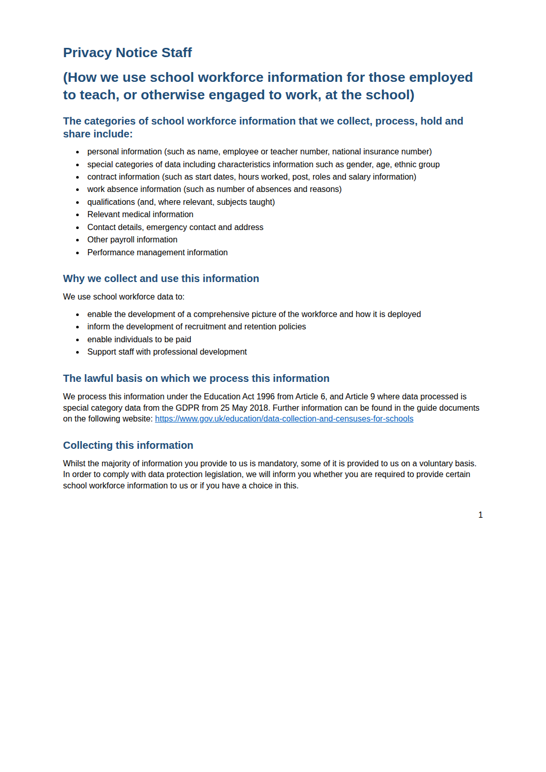Privacy Notice Staff
(How we use school workforce information for those employed to teach, or otherwise engaged to work, at the school)
The categories of school workforce information that we collect, process, hold and share include:
personal information (such as name, employee or teacher number, national insurance number)
special categories of data including characteristics information such as gender, age, ethnic group
contract information (such as start dates, hours worked, post, roles and salary information)
work absence information (such as number of absences and reasons)
qualifications (and, where relevant, subjects taught)
Relevant medical information
Contact details, emergency contact and address
Other payroll information
Performance management information
Why we collect and use this information
We use school workforce data to:
enable the development of a comprehensive picture of the workforce and how it is deployed
inform the development of recruitment and retention policies
enable individuals to be paid
Support staff with professional development
The lawful basis on which we process this information
We process this information under the Education Act 1996 from Article 6, and Article 9 where data processed is special category data from the GDPR from 25 May 2018. Further information can be found in the guide documents on the following website: https://www.gov.uk/education/data-collection-and-censuses-for-schools
Collecting this information
Whilst the majority of information you provide to us is mandatory, some of it is provided to us on a voluntary basis. In order to comply with data protection legislation, we will inform you whether you are required to provide certain school workforce information to us or if you have a choice in this.
1